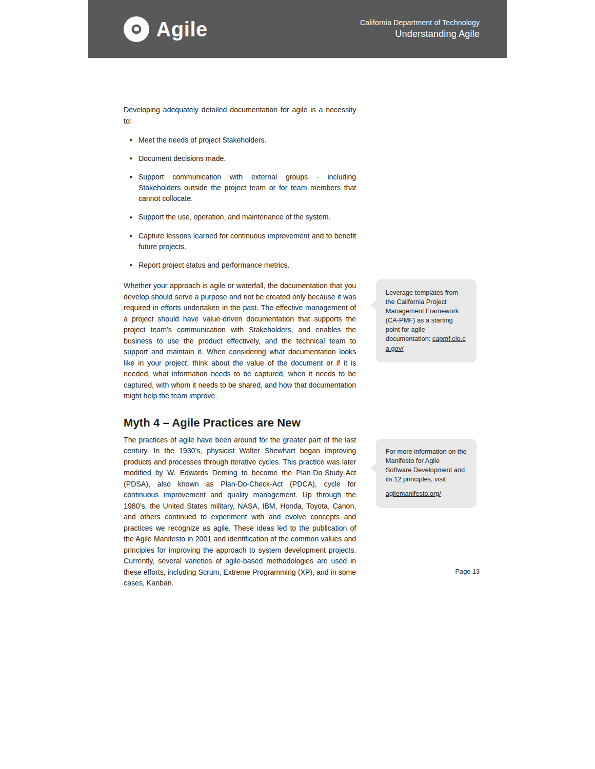Agile
California Department of Technology
Understanding Agile
Developing adequately detailed documentation for agile is a necessity to:
Meet the needs of project Stakeholders.
Document decisions made.
Support communication with external groups - including Stakeholders outside the project team or for team members that cannot collocate.
Support the use, operation, and maintenance of the system.
Capture lessons learned for continuous improvement and to benefit future projects.
Report project status and performance metrics.
Whether your approach is agile or waterfall, the documentation that you develop should serve a purpose and not be created only because it was required in efforts undertaken in the past. The effective management of a project should have value-driven documentation that supports the project team’s communication with Stakeholders, and enables the business to use the product effectively, and the technical team to support and maintain it. When considering what documentation looks like in your project, think about the value of the document or if it is needed, what information needs to be captured, when it needs to be captured, with whom it needs to be shared, and how that documentation might help the team improve.
Myth 4 – Agile Practices are New
The practices of agile have been around for the greater part of the last century. In the 1930’s, physicist Walter Shewhart began improving products and processes through iterative cycles. This practice was later modified by W. Edwards Deming to become the Plan-Do-Study-Act (PDSA), also known as Plan-Do-Check-Act (PDCA), cycle for continuous improvement and quality management. Up through the 1980’s, the United States military, NASA, IBM, Honda, Toyota, Canon, and others continued to experiment with and evolve concepts and practices we recognize as agile. These ideas led to the publication of the Agile Manifesto in 2001 and identification of the common values and principles for improving the approach to system development projects. Currently, several varieties of agile-based methodologies are used in these efforts, including Scrum, Extreme Programming (XP), and in some cases, Kanban.
Leverage templates from the California Project Management Framework (CA-PMF) as a starting point for agile documentation: capmf.cio.ca.gov/
For more information on the Manifesto for Agile Software Development and its 12 principles, visit:
agilemanifesto.org/
Page 13